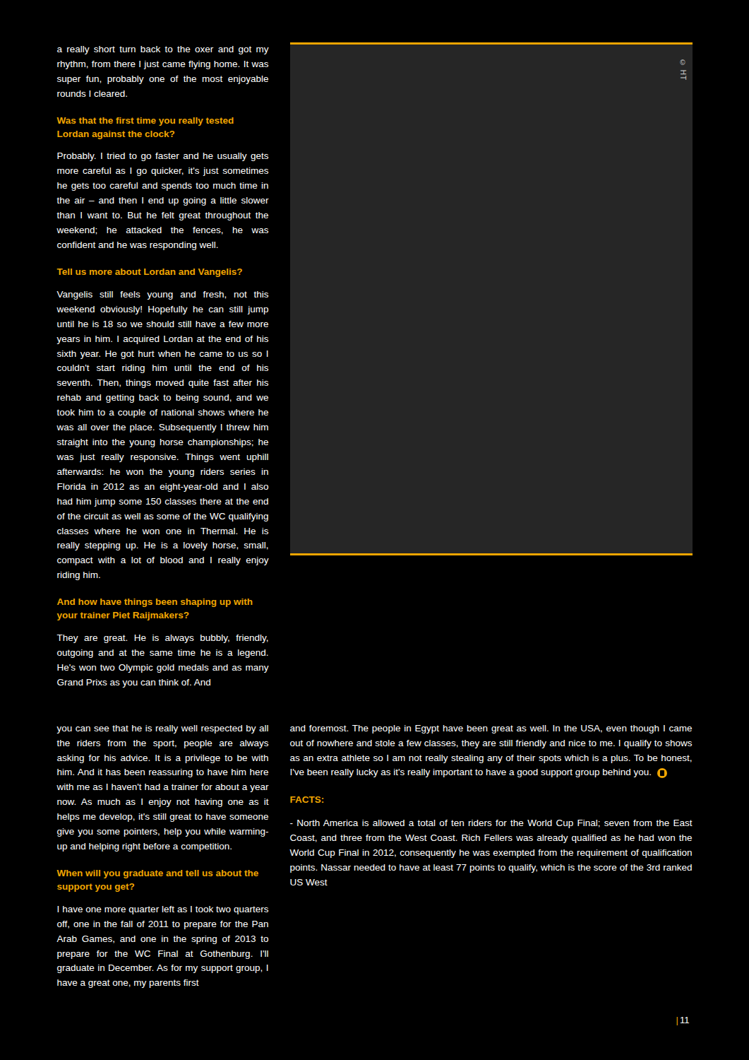a really short turn back to the oxer and got my rhythm, from there I just came flying home. It was super fun, probably one of the most enjoyable rounds I cleared.
Was that the first time you really tested Lordan against the clock?
Probably. I tried to go faster and he usually gets more careful as I go quicker, it's just sometimes he gets too careful and spends too much time in the air – and then I end up going a little slower than I want to. But he felt great throughout the weekend; he attacked the fences, he was confident and he was responding well.
Tell us more about Lordan and Vangelis?
Vangelis still feels young and fresh, not this weekend obviously! Hopefully he can still jump until he is 18 so we should still have a few more years in him. I acquired Lordan at the end of his sixth year. He got hurt when he came to us so I couldn't start riding him until the end of his seventh. Then, things moved quite fast after his rehab and getting back to being sound, and we took him to a couple of national shows where he was all over the place. Subsequently I threw him straight into the young horse championships; he was just really responsive. Things went uphill afterwards: he won the young riders series in Florida in 2012 as an eight-year-old and I also had him jump some 150 classes there at the end of the circuit as well as some of the WC qualifying classes where he won one in Thermal. He is really stepping up. He is a lovely horse, small, compact with a lot of blood and I really enjoy riding him.
And how have things been shaping up with your trainer Piet Raijmakers?
They are great. He is always bubbly, friendly, outgoing and at the same time he is a legend. He's won two Olympic gold medals and as many Grand Prixs as you can think of. And
© HT
you can see that he is really well respected by all the riders from the sport, people are always asking for his advice. It is a privilege to be with him. And it has been reassuring to have him here with me as I haven't had a trainer for about a year now. As much as I enjoy not having one as it helps me develop, it's still great to have someone give you some pointers, help you while warming-up and helping right before a competition.
When will you graduate and tell us about the support you get?
I have one more quarter left as I took two quarters off, one in the fall of 2011 to prepare for the Pan Arab Games, and one in the spring of 2013 to prepare for the WC Final at Gothenburg. I'll graduate in December. As for my support group, I have a great one, my parents first
and foremost. The people in Egypt have been great as well. In the USA, even though I came out of nowhere and stole a few classes, they are still friendly and nice to me. I qualify to shows as an extra athlete so I am not really stealing any of their spots which is a plus. To be honest, I've been really lucky as it's really important to have a good support group behind you.
FACTS:
- North America is allowed a total of ten riders for the World Cup Final; seven from the East Coast, and three from the West Coast. Rich Fellers was already qualified as he had won the World Cup Final in 2012, consequently he was exempted from the requirement of qualification points. Nassar needed to have at least 77 points to qualify, which is the score of the 3rd ranked US West
|11